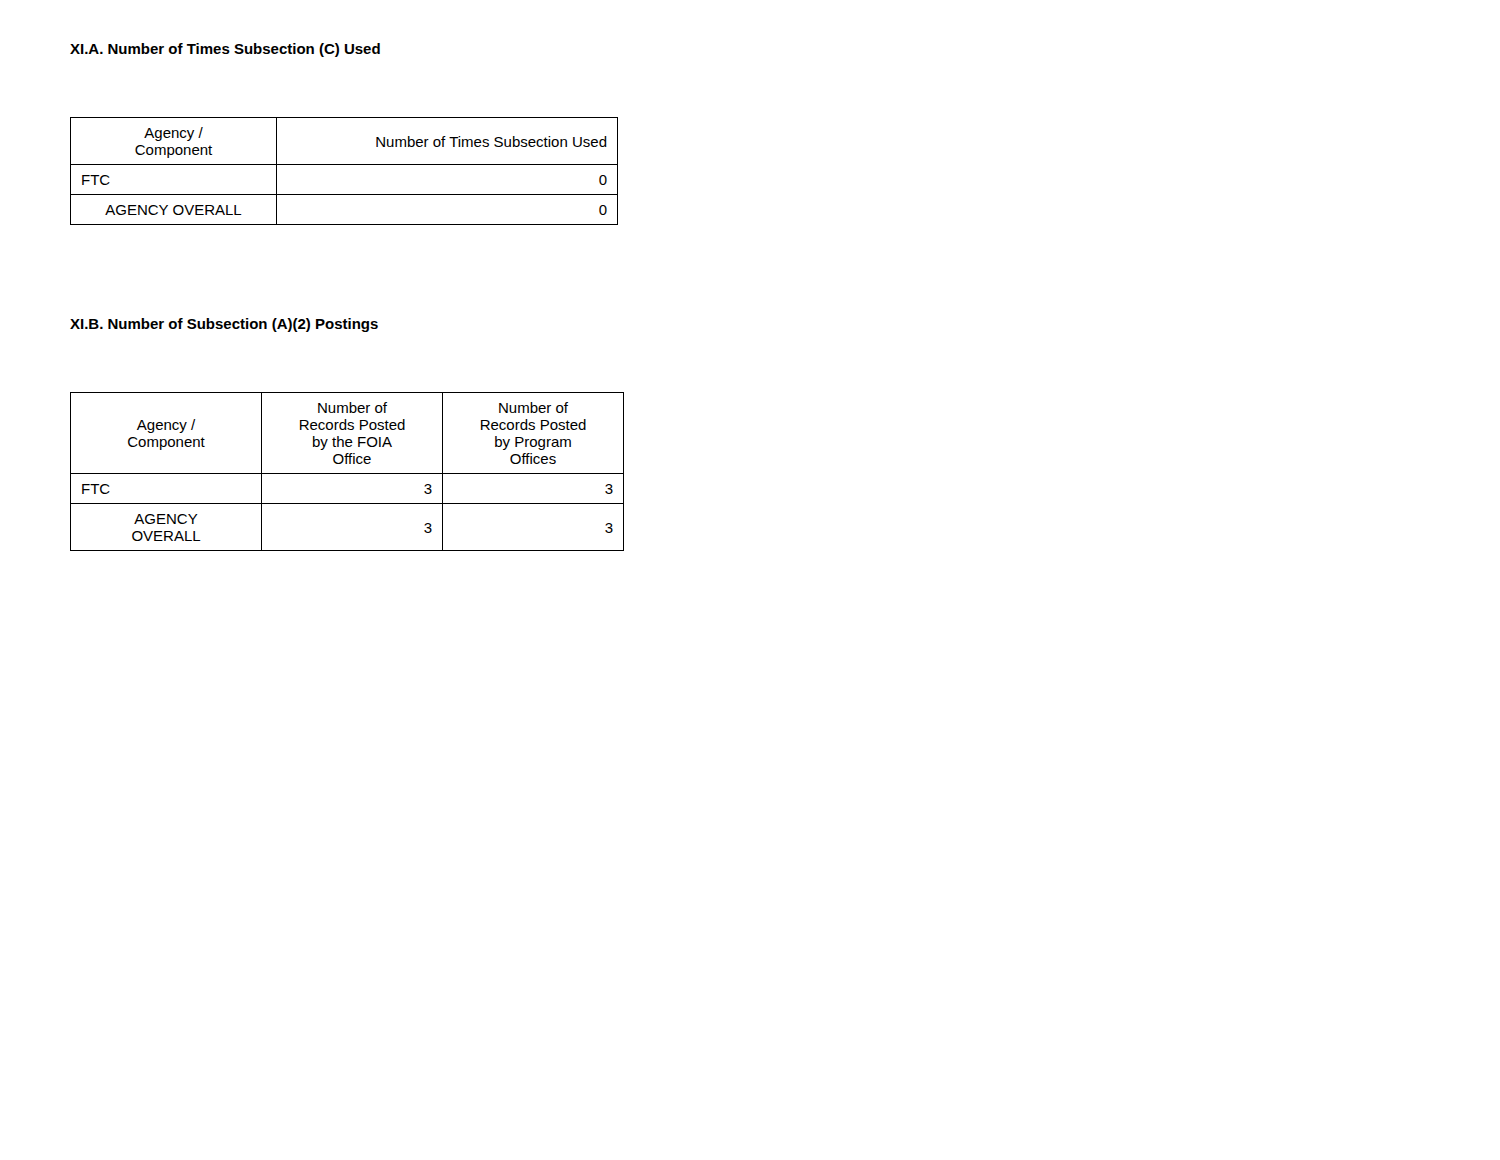XI.A. Number of Times Subsection (C) Used
| Agency / Component | Number of Times Subsection Used |
| --- | --- |
| FTC | 0 |
| AGENCY OVERALL | 0 |
XI.B. Number of Subsection (A)(2) Postings
| Agency / Component | Number of Records Posted by the FOIA Office | Number of Records Posted by Program Offices |
| --- | --- | --- |
| FTC | 3 | 3 |
| AGENCY OVERALL | 3 | 3 |